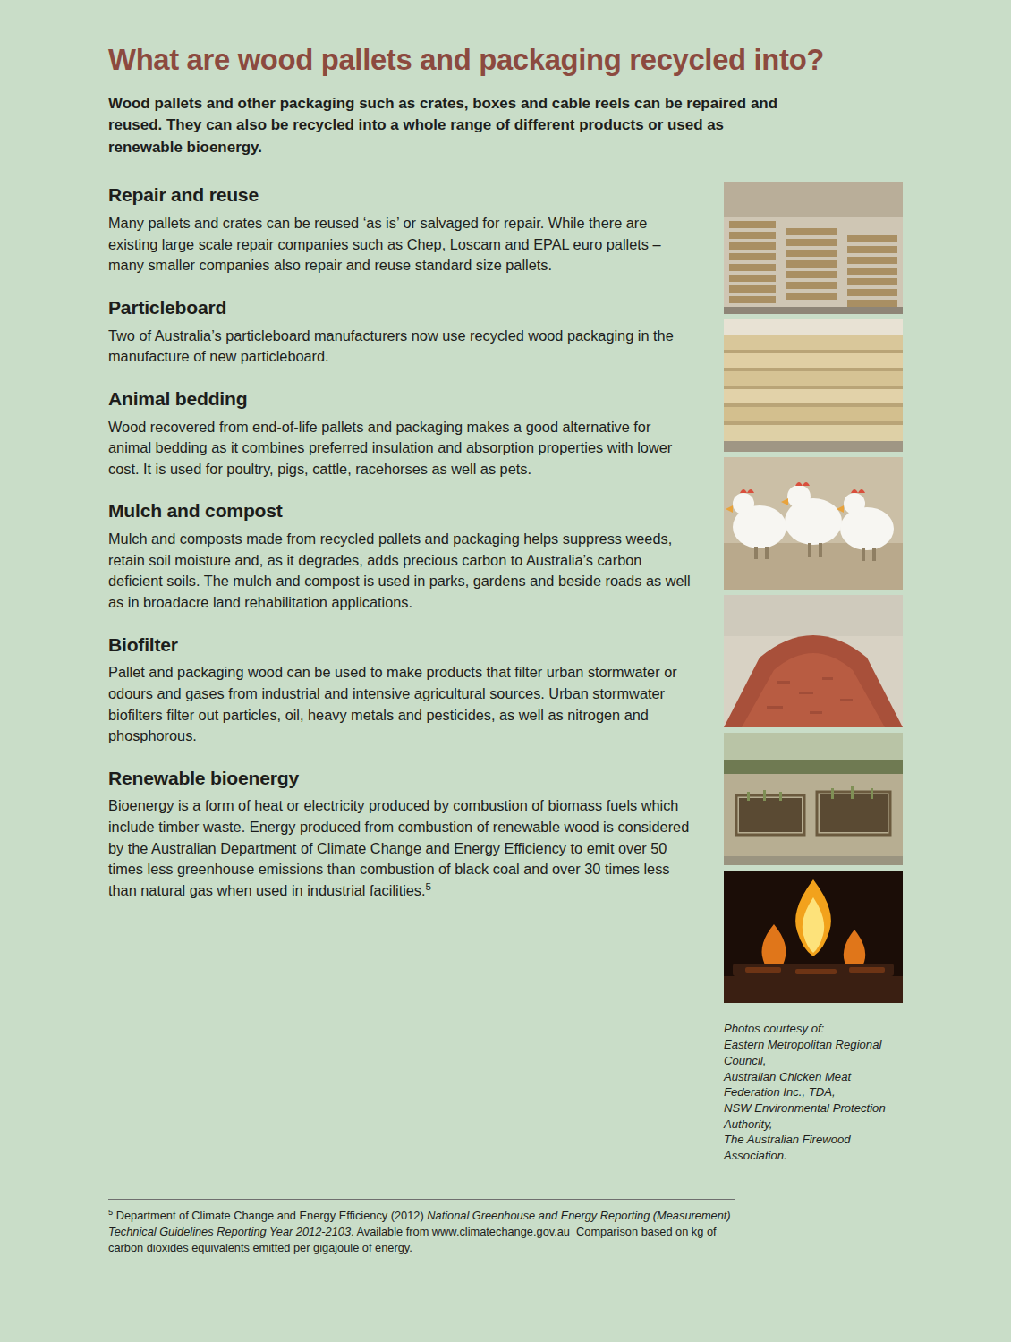What are wood pallets and packaging recycled into?
Wood pallets and other packaging such as crates, boxes and cable reels can be repaired and reused. They can also be recycled into a whole range of different products or used as renewable bioenergy.
Repair and reuse
Many pallets and crates can be reused ‘as is’ or salvaged for repair. While there are existing large scale repair companies such as Chep, Loscam and EPAL euro pallets – many smaller companies also repair and reuse standard size pallets.
Particleboard
Two of Australia’s particleboard manufacturers now use recycled wood packaging in the manufacture of new particleboard.
Animal bedding
Wood recovered from end-of-life pallets and packaging makes a good alternative for animal bedding as it combines preferred insulation and absorption properties with lower cost. It is used for poultry, pigs, cattle, racehorses as well as pets.
Mulch and compost
Mulch and composts made from recycled pallets and packaging helps suppress weeds, retain soil moisture and, as it degrades, adds precious carbon to Australia’s carbon deficient soils. The mulch and compost is used in parks, gardens and beside roads as well as in broadacre land rehabilitation applications.
Biofilter
Pallet and packaging wood can be used to make products that filter urban stormwater or odours and gases from industrial and intensive agricultural sources. Urban stormwater biofilters filter out particles, oil, heavy metals and pesticides, as well as nitrogen and phosphorous.
Renewable bioenergy
Bioenergy is a form of heat or electricity produced by combustion of biomass fuels which include timber waste. Energy produced from combustion of renewable wood is considered by the Australian Department of Climate Change and Energy Efficiency to emit over 50 times less greenhouse emissions than combustion of black coal and over 30 times less than natural gas when used in industrial facilities.5
Photos courtesy of:
Eastern Metropolitan Regional Council,
Australian Chicken Meat Federation Inc., TDA,
NSW Environmental Protection Authority,
The Australian Firewood Association.
5 Department of Climate Change and Energy Efficiency (2012) National Greenhouse and Energy Reporting (Measurement) Technical Guidelines Reporting Year 2012-2103. Available from www.climatechange.gov.au Comparison based on kg of carbon dioxides equivalents emitted per gigajoule of energy.